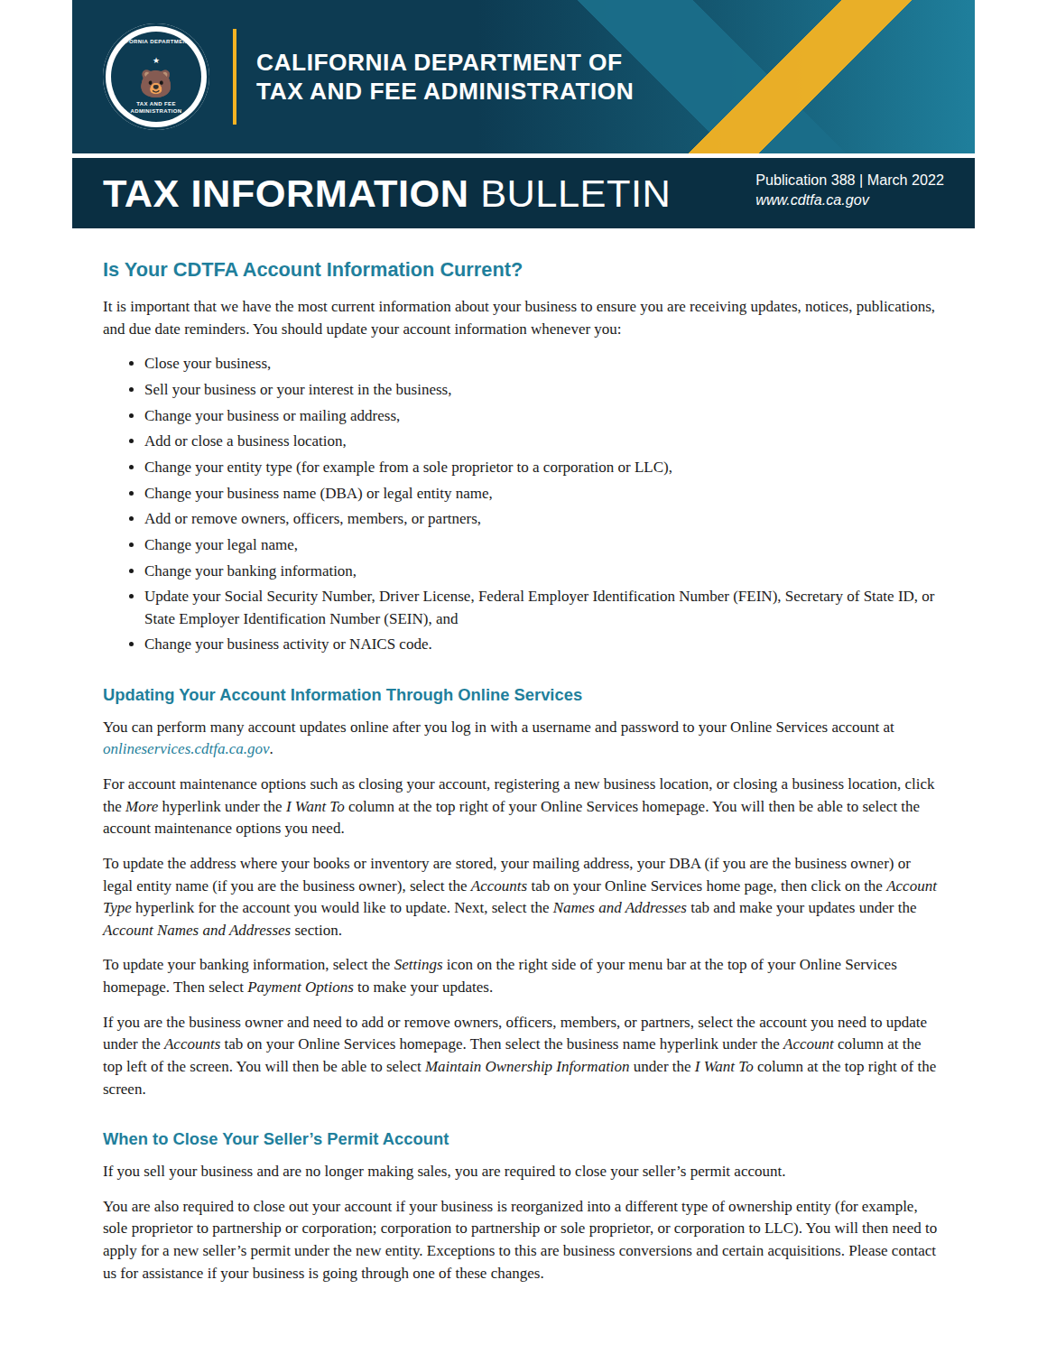CALIFORNIA DEPARTMENT OF
★
🐻
TAX AND FEE ADMINISTRATION
California Department of
Tax and Fee Administration
Tax Information Bulletin
Publication 388 | March 2022
www.cdtfa.ca.gov
Is Your CDTFA Account Information Current?
It is important that we have the most current information about your business to ensure you are receiving updates, notices, publications, and due date reminders. You should update your account information whenever you:
Close your business,
Sell your business or your interest in the business,
Change your business or mailing address,
Add or close a business location,
Change your entity type (for example from a sole proprietor to a corporation or LLC),
Change your business name (DBA) or legal entity name,
Add or remove owners, officers, members, or partners,
Change your legal name,
Change your banking information,
Update your Social Security Number, Driver License, Federal Employer Identification Number (FEIN), Secretary of State ID, or State Employer Identification Number (SEIN), and
Change your business activity or NAICS code.
Updating Your Account Information Through Online Services
You can perform many account updates online after you log in with a username and password to your Online Services account at onlineservices.cdtfa.ca.gov.
For account maintenance options such as closing your account, registering a new business location, or closing a business location, click the More hyperlink under the I Want To column at the top right of your Online Services homepage. You will then be able to select the account maintenance options you need.
To update the address where your books or inventory are stored, your mailing address, your DBA (if you are the business owner) or legal entity name (if you are the business owner), select the Accounts tab on your Online Services home page, then click on the Account Type hyperlink for the account you would like to update. Next, select the Names and Addresses tab and make your updates under the Account Names and Addresses section.
To update your banking information, select the Settings icon on the right side of your menu bar at the top of your Online Services homepage. Then select Payment Options to make your updates.
If you are the business owner and need to add or remove owners, officers, members, or partners, select the account you need to update under the Accounts tab on your Online Services homepage. Then select the business name hyperlink under the Account column at the top left of the screen. You will then be able to select Maintain Ownership Information under the I Want To column at the top right of the screen.
When to Close Your Seller’s Permit Account
If you sell your business and are no longer making sales, you are required to close your seller’s permit account.
You are also required to close out your account if your business is reorganized into a different type of ownership entity (for example, sole proprietor to partnership or corporation; corporation to partnership or sole proprietor, or corporation to LLC). You will then need to apply for a new seller’s permit under the new entity. Exceptions to this are business conversions and certain acquisitions. Please contact us for assistance if your business is going through one of these changes.